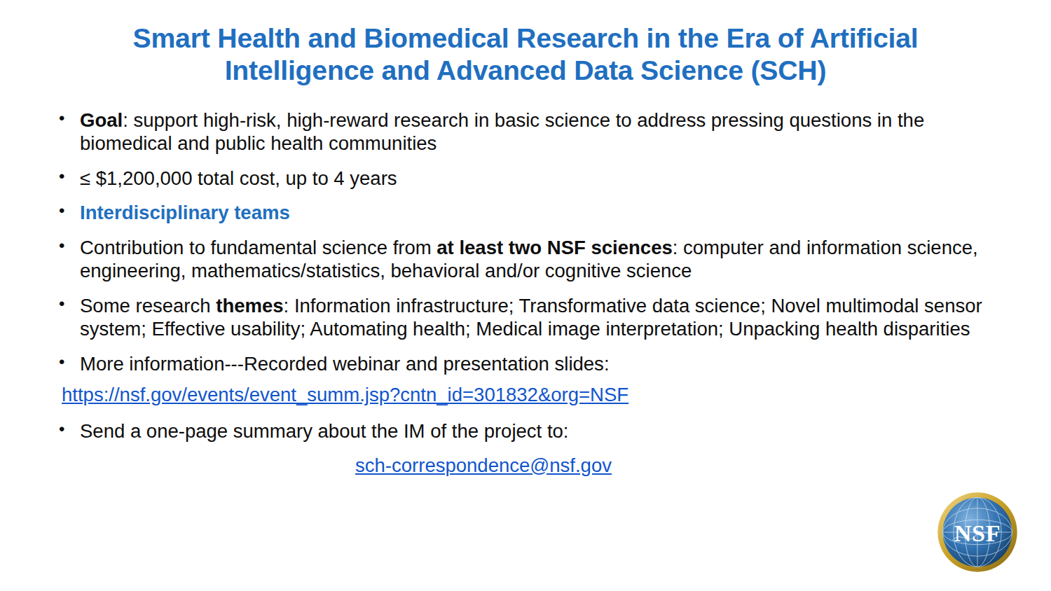Smart Health and Biomedical Research in the Era of Artificial Intelligence and Advanced Data Science (SCH)
Goal: support high-risk, high-reward research in basic science to address pressing questions in the biomedical and public health communities
≤ $1,200,000 total cost, up to 4 years
Interdisciplinary teams
Contribution to fundamental science from at least two NSF sciences: computer and information science, engineering, mathematics/statistics, behavioral and/or cognitive science
Some research themes: Information infrastructure; Transformative data science; Novel multimodal sensor system; Effective usability; Automating health; Medical image interpretation; Unpacking health disparities
More information---Recorded webinar and presentation slides:
https://nsf.gov/events/event_summ.jsp?cntn_id=301832&org=NSF
Send a one-page summary about the IM of the project to:
sch-correspondence@nsf.gov
NSF